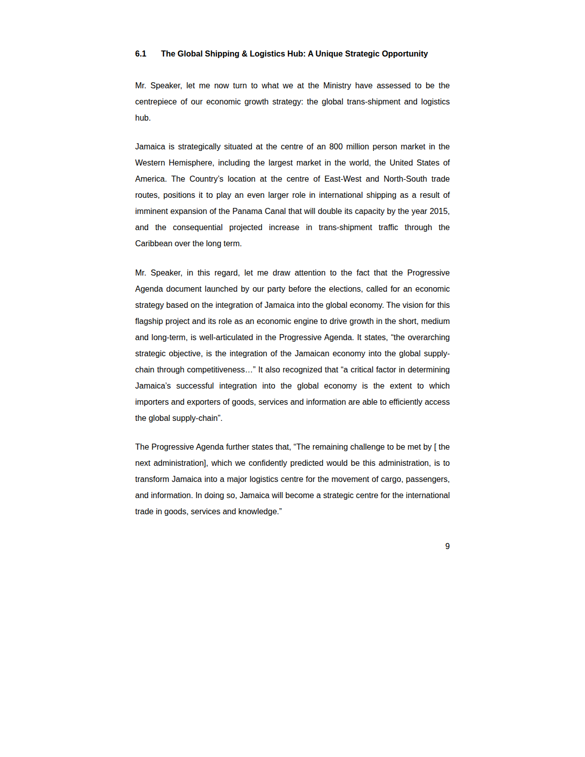6.1 The Global Shipping & Logistics Hub: A Unique Strategic Opportunity
Mr. Speaker, let me now turn to what we at the Ministry have assessed to be the centrepiece of our economic growth strategy: the global trans-shipment and logistics hub.
Jamaica is strategically situated at the centre of an 800 million person market in the Western Hemisphere, including the largest market in the world, the United States of America. The Country’s location at the centre of East-West and North-South trade routes, positions it to play an even larger role in international shipping as a result of imminent expansion of the Panama Canal that will double its capacity by the year 2015, and the consequential projected increase in trans-shipment traffic through the Caribbean over the long term.
Mr. Speaker, in this regard, let me draw attention to the fact that the Progressive Agenda document launched by our party before the elections, called for an economic strategy based on the integration of Jamaica into the global economy. The vision for this flagship project and its role as an economic engine to drive growth in the short, medium and long-term, is well-articulated in the Progressive Agenda. It states, “the overarching strategic objective, is the integration of the Jamaican economy into the global supply-chain through competitiveness…” It also recognized that “a critical factor in determining Jamaica’s successful integration into the global economy is the extent to which importers and exporters of goods, services and information are able to efficiently access the global supply-chain”.
The Progressive Agenda further states that, “The remaining challenge to be met by [ the next administration], which we confidently predicted would be this administration, is to transform Jamaica into a major logistics centre for the movement of cargo, passengers, and information. In doing so, Jamaica will become a strategic centre for the international trade in goods, services and knowledge.”
9